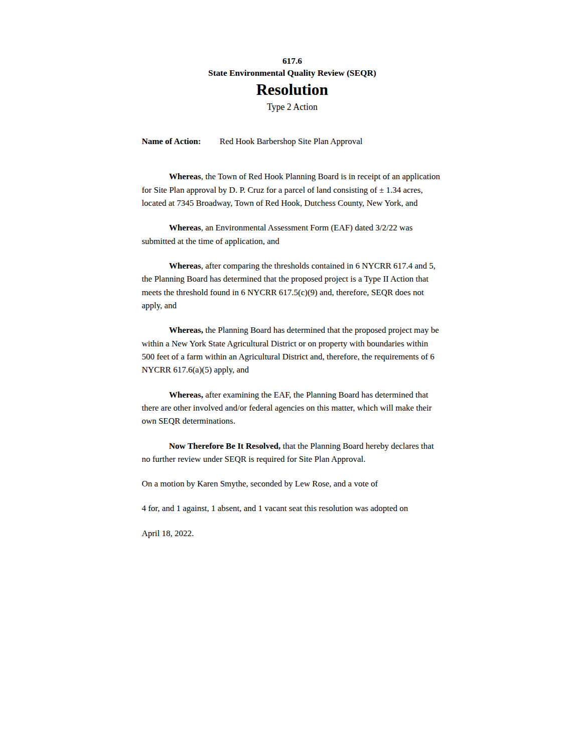617.6
State Environmental Quality Review (SEQR)
Resolution
Type 2 Action
Name of Action: Red Hook Barbershop Site Plan Approval
Whereas, the Town of Red Hook Planning Board is in receipt of an application for Site Plan approval by D. P. Cruz for a parcel of land consisting of ± 1.34 acres, located at 7345 Broadway, Town of Red Hook, Dutchess County, New York, and
Whereas, an Environmental Assessment Form (EAF) dated 3/2/22 was submitted at the time of application, and
Whereas, after comparing the thresholds contained in 6 NYCRR 617.4 and 5, the Planning Board has determined that the proposed project is a Type II Action that meets the threshold found in 6 NYCRR 617.5(c)(9) and, therefore, SEQR does not apply, and
Whereas, the Planning Board has determined that the proposed project may be within a New York State Agricultural District or on property with boundaries within 500 feet of a farm within an Agricultural District and, therefore, the requirements of 6 NYCRR 617.6(a)(5) apply, and
Whereas, after examining the EAF, the Planning Board has determined that there are other involved and/or federal agencies on this matter, which will make their own SEQR determinations.
Now Therefore Be It Resolved, that the Planning Board hereby declares that no further review under SEQR is required for Site Plan Approval.
On a motion by Karen Smythe, seconded by Lew Rose, and a vote of
4 for, and 1 against, 1 absent, and 1 vacant seat this resolution was adopted on
April 18, 2022.